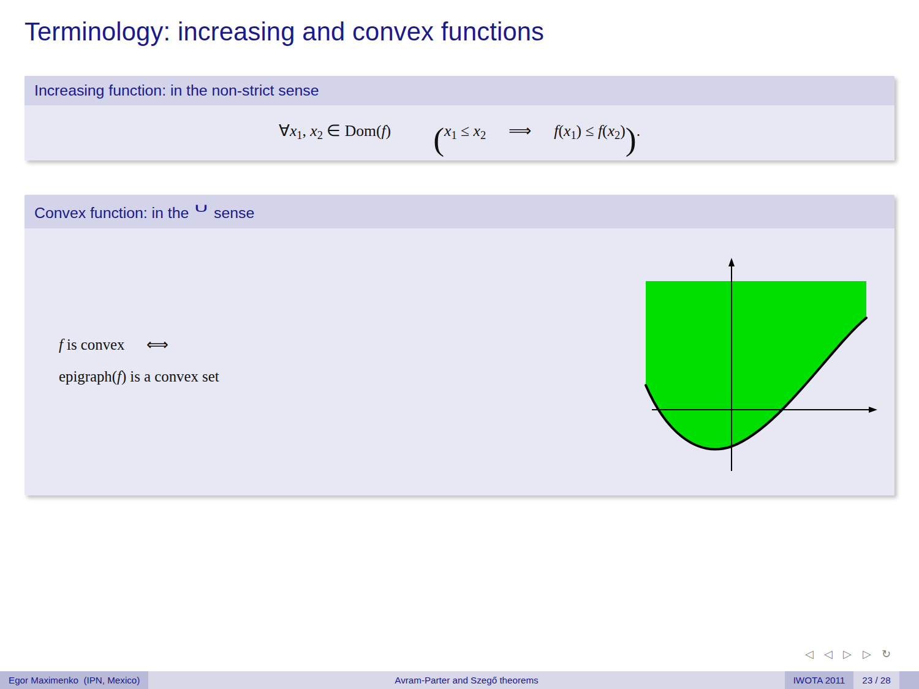Terminology: increasing and convex functions
Increasing function: in the non-strict sense
∀x 1, x 2 ∈ Dom(f) (x 1 ≤ x 2 ⟹ f(x 1) ≤ f(x 2)).
Convex function: in the ∪ sense
f is convex ⟺
epigraph(f) is a convex set
◁ ◁ ▷ ▷ ↻
Egor Maximenko (IPN, Mexico)
Avram-Parter and Szegő theorems
IWOTA 2011
23 / 28